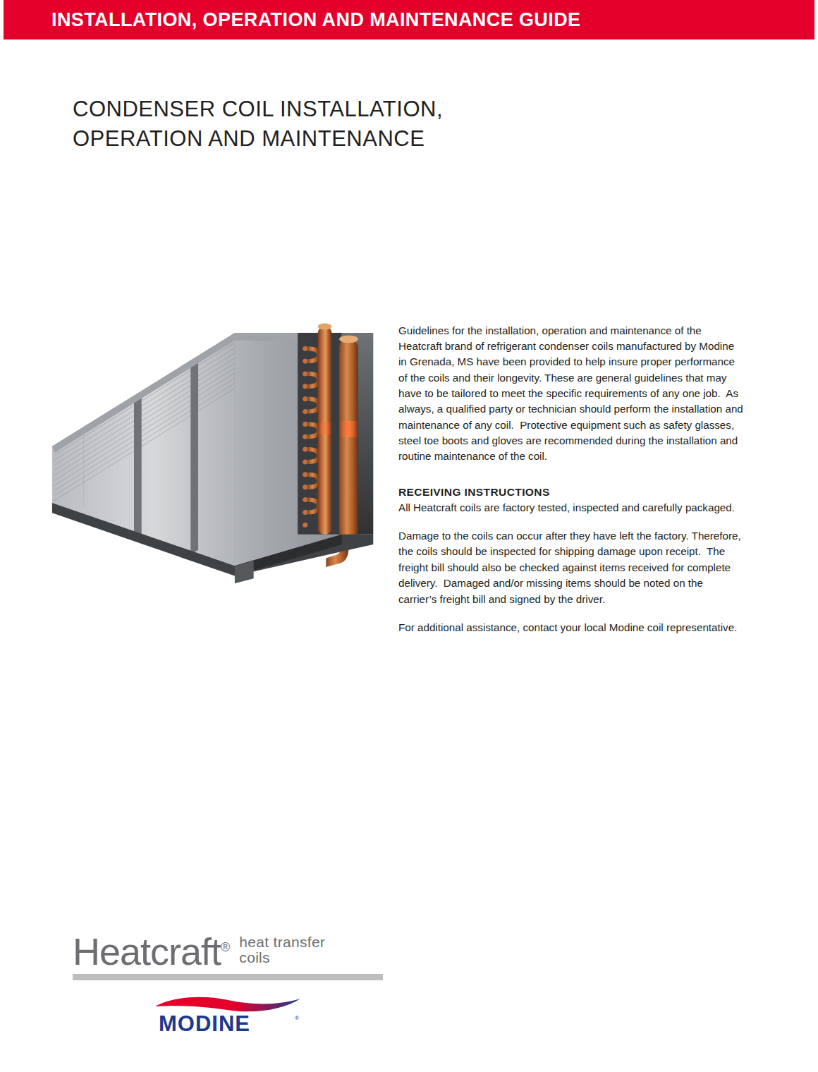Installation, Operation and Maintenance Guide
Condenser Coil Installation,
Operation and Maintenance
Guidelines for the installation, operation and maintenance of the Heatcraft brand of refrigerant condenser coils manufactured by Modine in Grenada, MS have been provided to help insure proper performance of the coils and their longevity. These are general guidelines that may have to be tailored to meet the specific requirements of any one job. As always, a qualified party or technician should perform the installation and maintenance of any coil. Protective equipment such as safety glasses, steel toe boots and gloves are recommended during the installation and routine maintenance of the coil.
Receiving Instructions
All Heatcraft coils are factory tested, inspected and carefully packaged.
Damage to the coils can occur after they have left the factory. Therefore, the coils should be inspected for shipping damage upon receipt. The freight bill should also be checked against items received for complete delivery. Damaged and/or missing items should be noted on the carrier’s freight bill and signed by the driver.
For additional assistance, contact your local Modine coil representative.
Heatcraft®
heat transfer
coils
MODINE ®